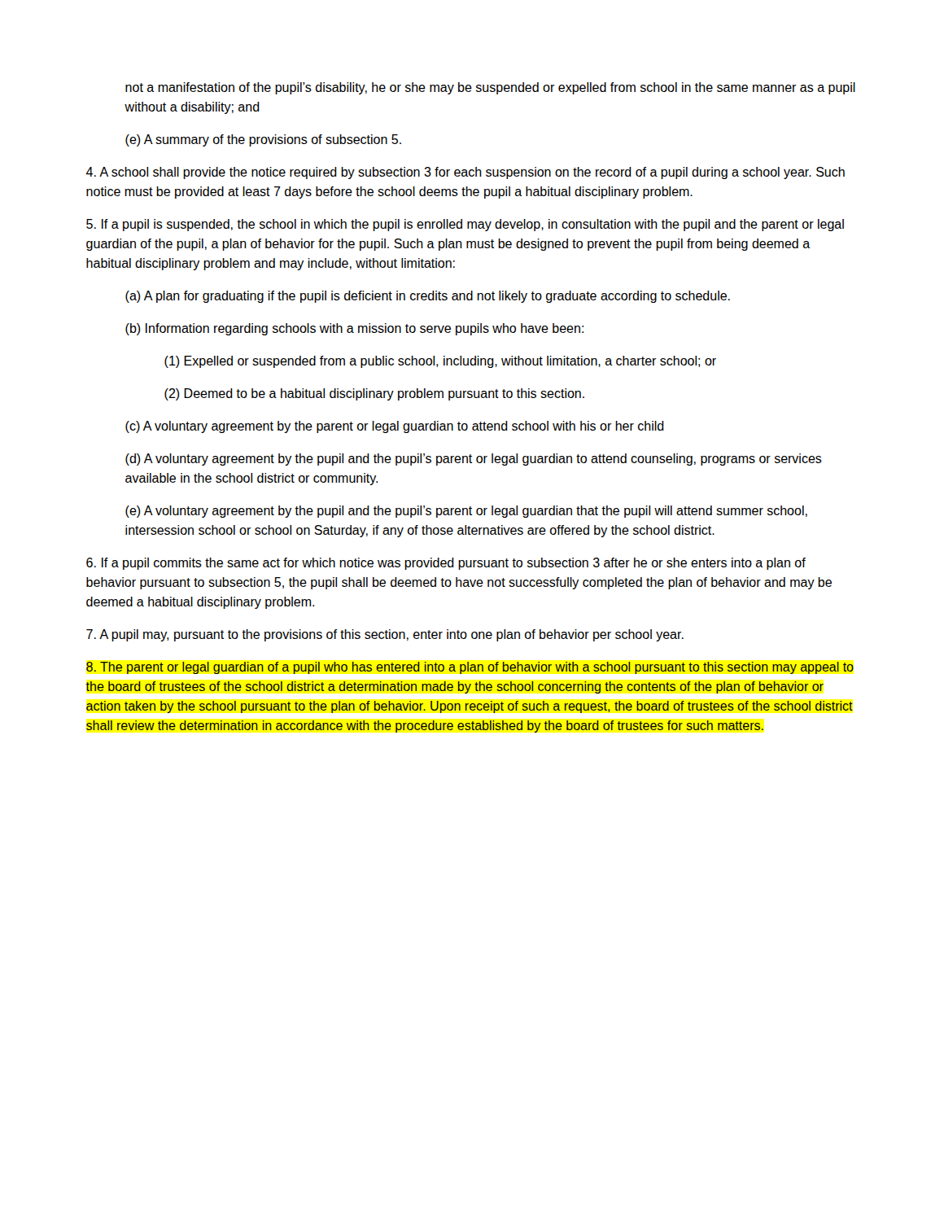not a manifestation of the pupil’s disability, he or she may be suspended or expelled from school in the same manner as a pupil without a disability; and
(e) A summary of the provisions of subsection 5.
4. A school shall provide the notice required by subsection 3 for each suspension on the record of a pupil during a school year. Such notice must be provided at least 7 days before the school deems the pupil a habitual disciplinary problem.
5. If a pupil is suspended, the school in which the pupil is enrolled may develop, in consultation with the pupil and the parent or legal guardian of the pupil, a plan of behavior for the pupil. Such a plan must be designed to prevent the pupil from being deemed a habitual disciplinary problem and may include, without limitation:
(a) A plan for graduating if the pupil is deficient in credits and not likely to graduate according to schedule.
(b) Information regarding schools with a mission to serve pupils who have been:
(1) Expelled or suspended from a public school, including, without limitation, a charter school; or
(2) Deemed to be a habitual disciplinary problem pursuant to this section.
(c) A voluntary agreement by the parent or legal guardian to attend school with his or her child
(d) A voluntary agreement by the pupil and the pupil’s parent or legal guardian to attend counseling, programs or services available in the school district or community.
(e) A voluntary agreement by the pupil and the pupil’s parent or legal guardian that the pupil will attend summer school, intersession school or school on Saturday, if any of those alternatives are offered by the school district.
6. If a pupil commits the same act for which notice was provided pursuant to subsection 3 after he or she enters into a plan of behavior pursuant to subsection 5, the pupil shall be deemed to have not successfully completed the plan of behavior and may be deemed a habitual disciplinary problem.
7. A pupil may, pursuant to the provisions of this section, enter into one plan of behavior per school year.
8. The parent or legal guardian of a pupil who has entered into a plan of behavior with a school pursuant to this section may appeal to the board of trustees of the school district a determination made by the school concerning the contents of the plan of behavior or action taken by the school pursuant to the plan of behavior. Upon receipt of such a request, the board of trustees of the school district shall review the determination in accordance with the procedure established by the board of trustees for such matters.